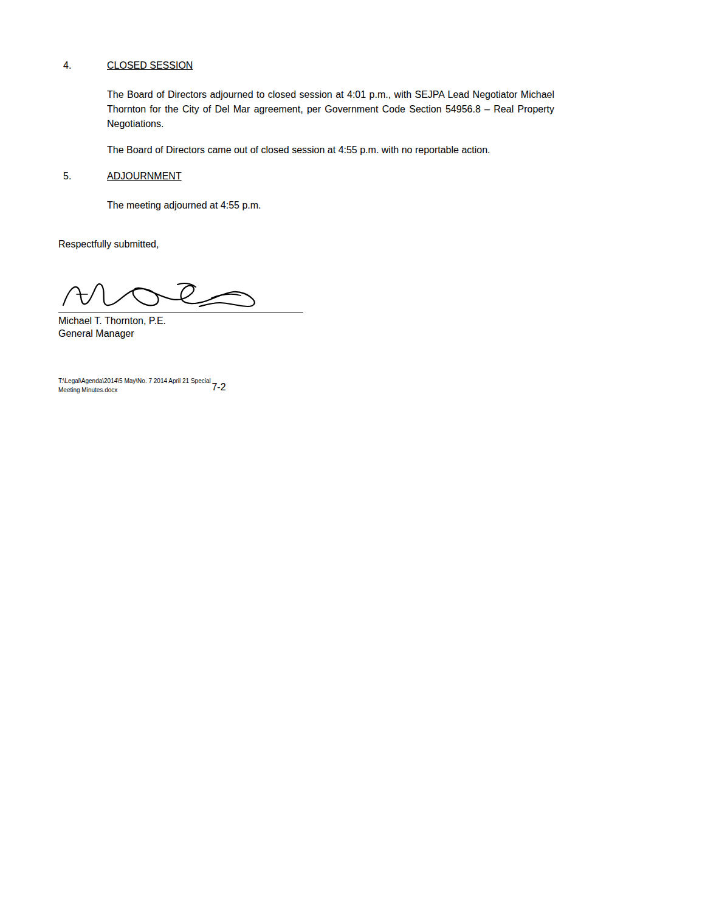4.
CLOSED SESSION
The Board of Directors adjourned to closed session at 4:01 p.m., with SEJPA Lead Negotiator Michael Thornton for the City of Del Mar agreement, per Government Code Section 54956.8 – Real Property Negotiations.
The Board of Directors came out of closed session at 4:55 p.m. with no reportable action.
5.
ADJOURNMENT
The meeting adjourned at 4:55 p.m.
Respectfully submitted,
Michael T. Thornton, P.E.
General Manager
T:\Legal\Agenda\2014\5 May\No. 7 2014 April 21 Special Meeting Minutes.docx
7-2